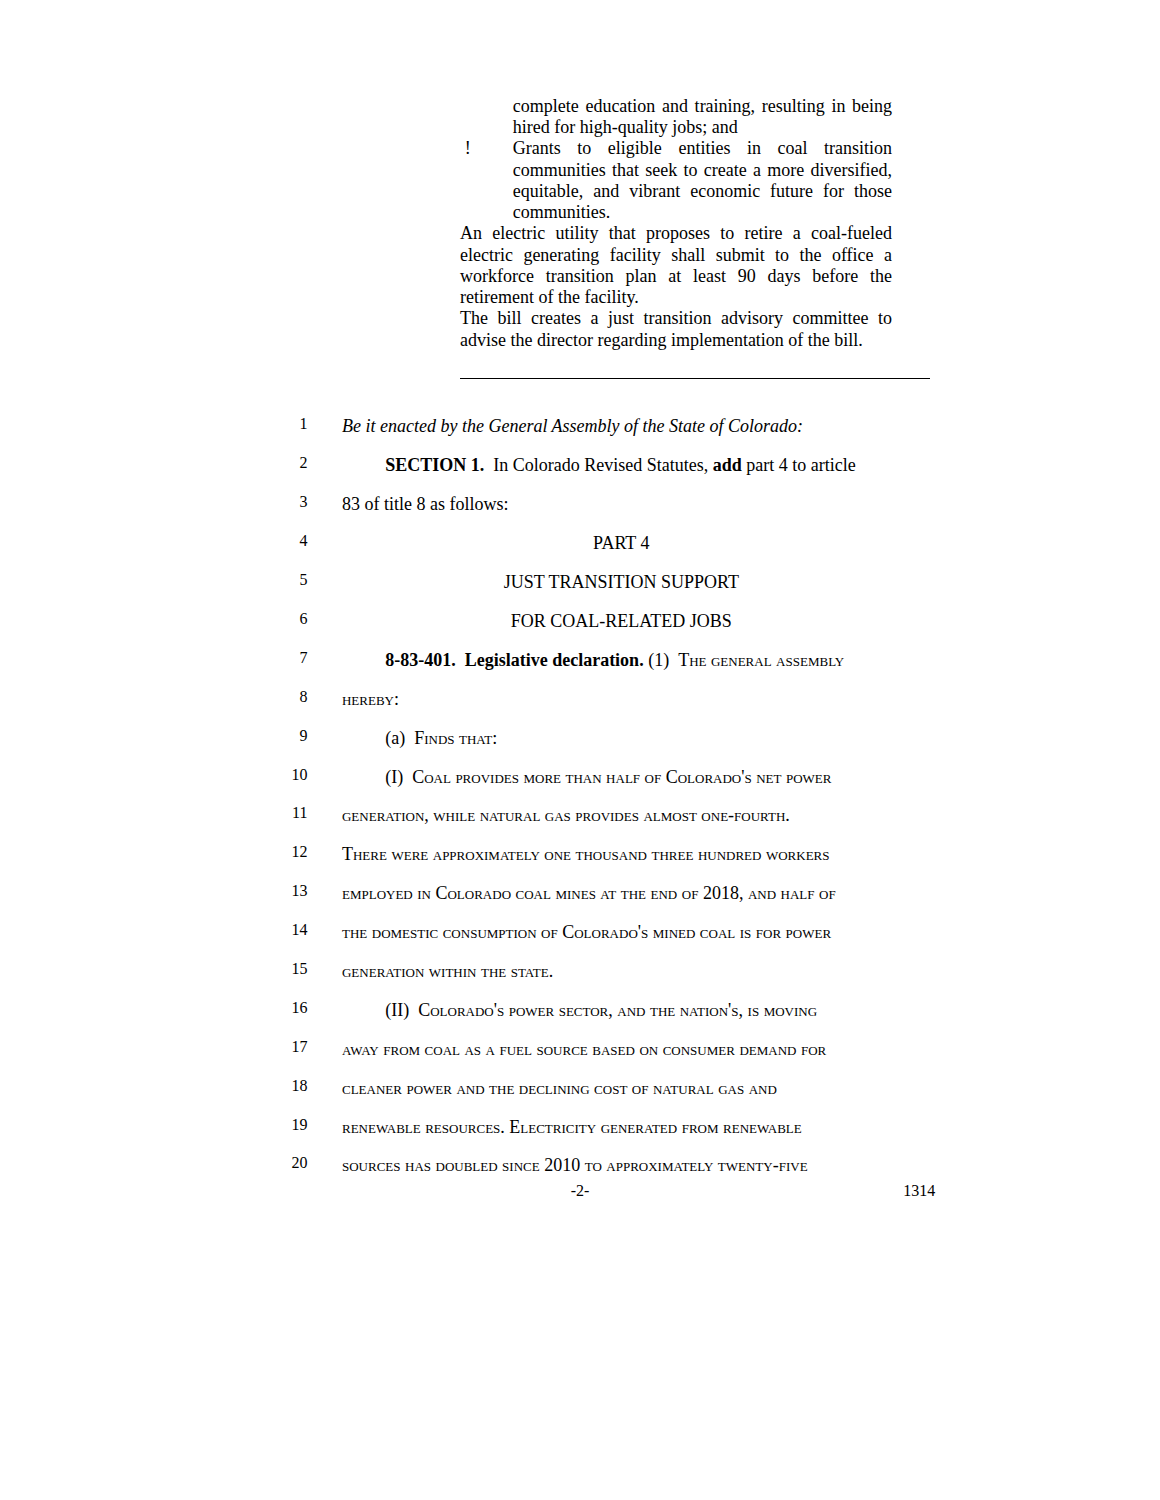complete education and training, resulting in being hired for high-quality jobs; and
!
Grants to eligible entities in coal transition communities that seek to create a more diversified, equitable, and vibrant economic future for those communities.
An electric utility that proposes to retire a coal-fueled electric generating facility shall submit to the office a workforce transition plan at least 90 days before the retirement of the facility.
The bill creates a just transition advisory committee to advise the director regarding implementation of the bill.
| 1 | Be it enacted by the General Assembly of the State of Colorado: |
| 2 | SECTION 1. In Colorado Revised Statutes, add part 4 to article |
| 3 | 83 of title 8 as follows: |
| 4 | PART 4 |
| 5 | JUST TRANSITION SUPPORT |
| 6 | FOR COAL-RELATED JOBS |
| 7 | 8-83-401. Legislative declaration. (1) The general assembly |
| 8 | hereby: |
| 9 | (a) Finds that: |
| 10 | (I) Coal provides more than half of Colorado's net power |
| 11 | generation, while natural gas provides almost one-fourth. |
| 12 | There were approximately one thousand three hundred workers |
| 13 | employed in Colorado coal mines at the end of 2018, and half of |
| 14 | the domestic consumption of Colorado's mined coal is for power |
| 15 | generation within the state. |
| 16 | (II) Colorado's power sector, and the nation's, is moving |
| 17 | away from coal as a fuel source based on consumer demand for |
| 18 | cleaner power and the declining cost of natural gas and |
| 19 | renewable resources. Electricity generated from renewable |
| 20 | sources has doubled since 2010 to approximately twenty-five |
-2-
1314